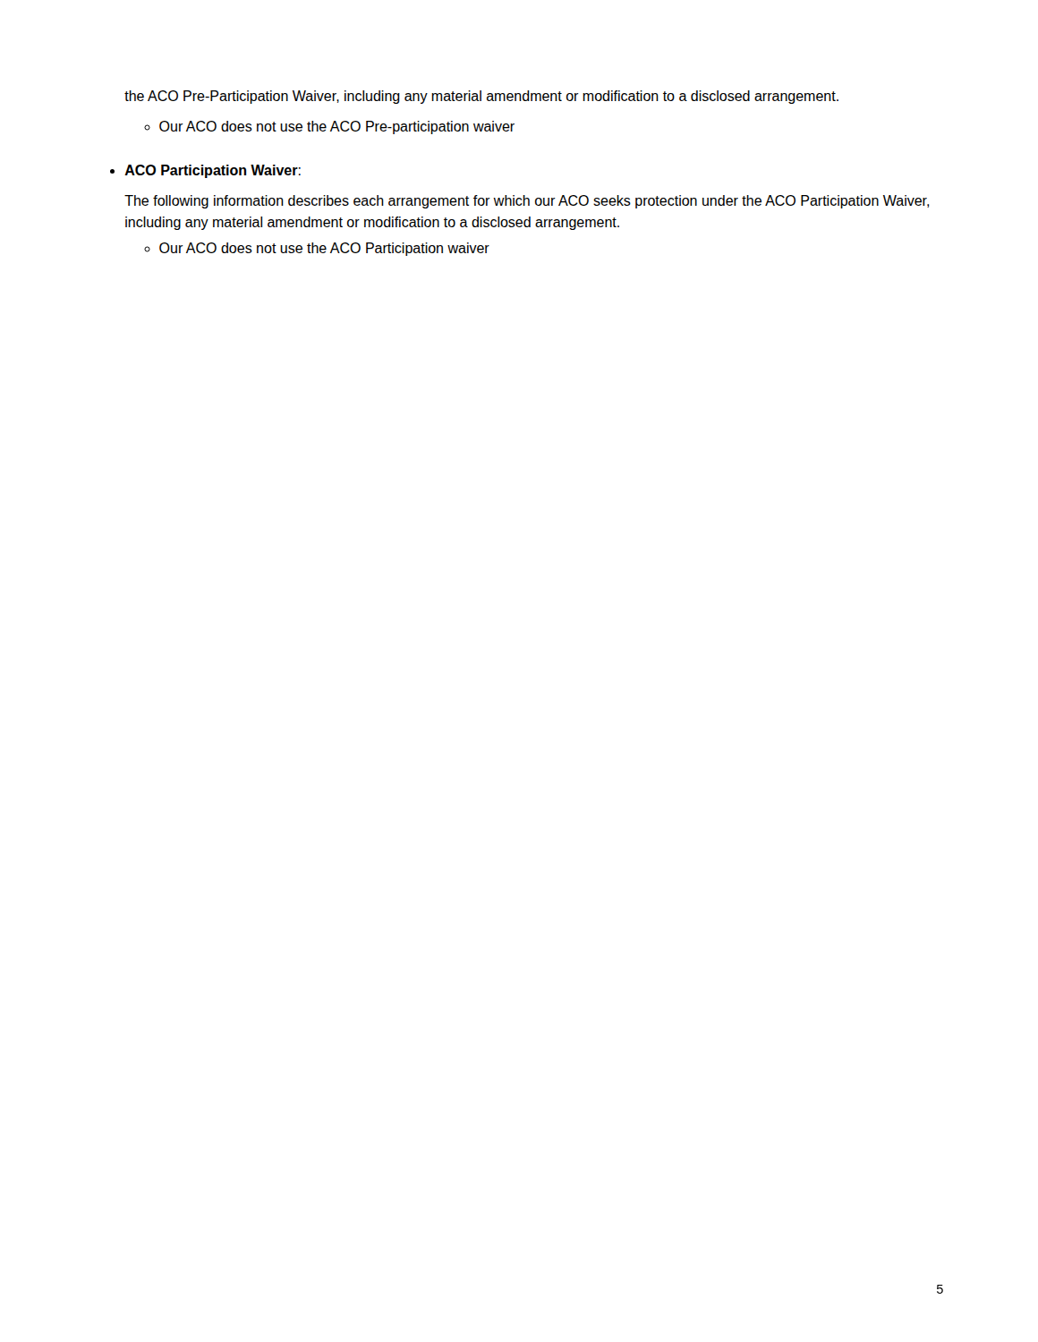the ACO Pre-Participation Waiver, including any material amendment or modification to a disclosed arrangement.
Our ACO does not use the ACO Pre-participation waiver
ACO Participation Waiver:
The following information describes each arrangement for which our ACO seeks protection under the ACO Participation Waiver, including any material amendment or modification to a disclosed arrangement.
Our ACO does not use the ACO Participation waiver
5